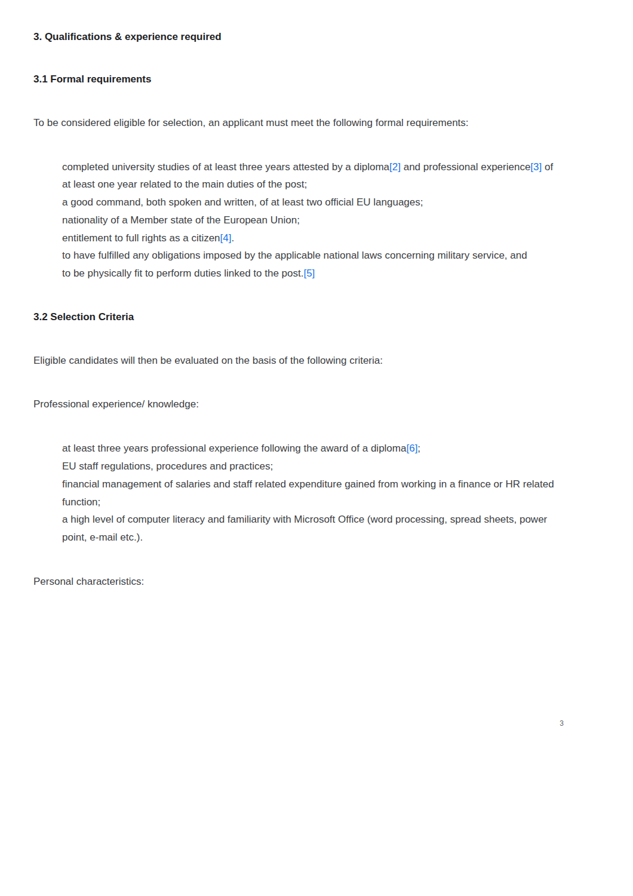3. Qualifications & experience required
3.1 Formal requirements
To be considered eligible for selection, an applicant must meet the following formal requirements:
completed university studies of at least three years attested by a diploma[2] and professional experience[3] of at least one year related to the main duties of the post;
a good command, both spoken and written, of at least two official EU languages;
nationality of a Member state of the European Union;
entitlement to full rights as a citizen[4].
to have fulfilled any obligations imposed by the applicable national laws concerning military service, and
to be physically fit to perform duties linked to the post.[5]
3.2 Selection Criteria
Eligible candidates will then be evaluated on the basis of the following criteria:
Professional experience/ knowledge:
at least three years professional experience following the award of a diploma[6];
EU staff regulations, procedures and practices;
financial management of salaries and staff related expenditure gained from working in a finance or HR related function;
a high level of computer literacy and familiarity with Microsoft Office (word processing, spread sheets, power point, e-mail etc.).
Personal characteristics:
3